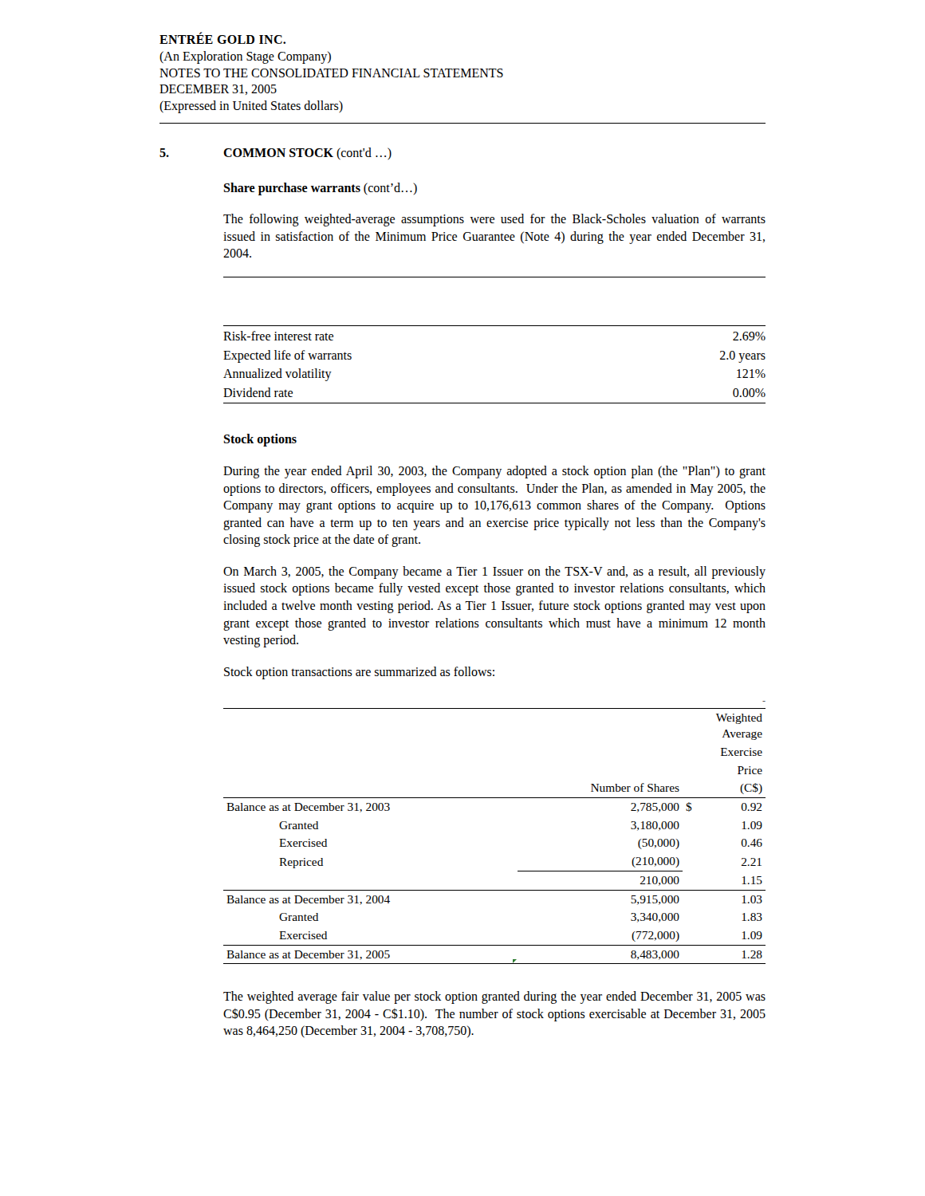ENTRÉE GOLD INC.
(An Exploration Stage Company)
NOTES TO THE CONSOLIDATED FINANCIAL STATEMENTS
DECEMBER 31, 2005
(Expressed in United States dollars)
5. COMMON STOCK (cont'd …)
Share purchase warrants (cont’d…)
The following weighted-average assumptions were used for the Black-Scholes valuation of warrants issued in satisfaction of the Minimum Price Guarantee (Note 4) during the year ended December 31, 2004.
| Risk-free interest rate | 2.69% |
| Expected life of warrants | 2.0 years |
| Annualized volatility | 121% |
| Dividend rate | 0.00% |
Stock options
During the year ended April 30, 2003, the Company adopted a stock option plan (the "Plan") to grant options to directors, officers, employees and consultants. Under the Plan, as amended in May 2005, the Company may grant options to acquire up to 10,176,613 common shares of the Company. Options granted can have a term up to ten years and an exercise price typically not less than the Company's closing stock price at the date of grant.
On March 3, 2005, the Company became a Tier 1 Issuer on the TSX-V and, as a result, all previously issued stock options became fully vested except those granted to investor relations consultants, which included a twelve month vesting period. As a Tier 1 Issuer, future stock options granted may vest upon grant except those granted to investor relations consultants which must have a minimum 12 month vesting period.
Stock option transactions are summarized as follows:
-
| | | | Weighted Average |
| --- | --- | --- | --- |
| | | | Exercise |
| | | | Price |
| | Number of Shares | | (C$) |
| Balance as at December 31, 2003 | 2,785,000 | $ | 0.92 |
| Granted | 3,180,000 | | 1.09 |
| Exercised | (50,000) | | 0.46 |
| Repriced | (210,000) | | 2.21 |
| | 210,000 | | 1.15 |
| Balance as at December 31, 2004 | 5,915,000 | | 1.03 |
| Granted | 3,340,000 | | 1.83 |
| Exercised | (772,000) | | 1.09 |
| Balance as at December 31, 2005 | 8,483,000 | | 1.28 |
The weighted average fair value per stock option granted during the year ended December 31, 2005 was C$0.95 (December 31, 2004 - C$1.10). The number of stock options exercisable at December 31, 2005 was 8,464,250 (December 31, 2004 - 3,708,750).